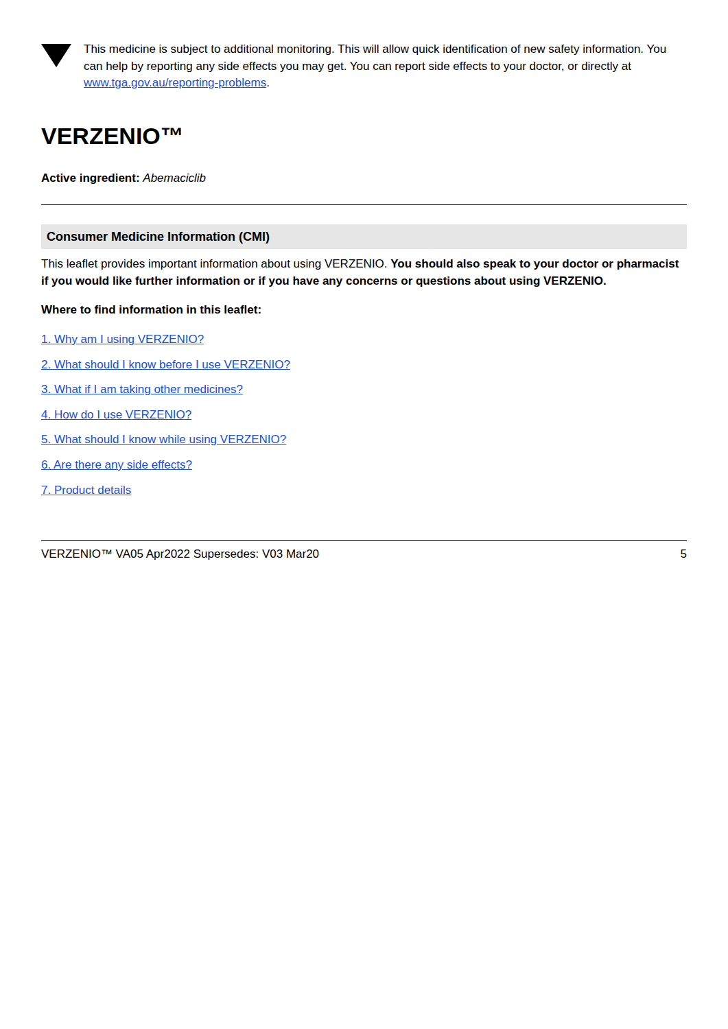This medicine is subject to additional monitoring. This will allow quick identification of new safety information. You can help by reporting any side effects you may get. You can report side effects to your doctor, or directly at www.tga.gov.au/reporting-problems.
VERZENIO™
Active ingredient: Abemaciclib
Consumer Medicine Information (CMI)
This leaflet provides important information about using VERZENIO. You should also speak to your doctor or pharmacist if you would like further information or if you have any concerns or questions about using VERZENIO.
Where to find information in this leaflet:
1. Why am I using VERZENIO?
2. What should I know before I use VERZENIO?
3. What if I am taking other medicines?
4. How do I use VERZENIO?
5. What should I know while using VERZENIO?
6. Are there any side effects?
7. Product details
VERZENIO™ VA05 Apr2022 Supersedes: V03 Mar20
5